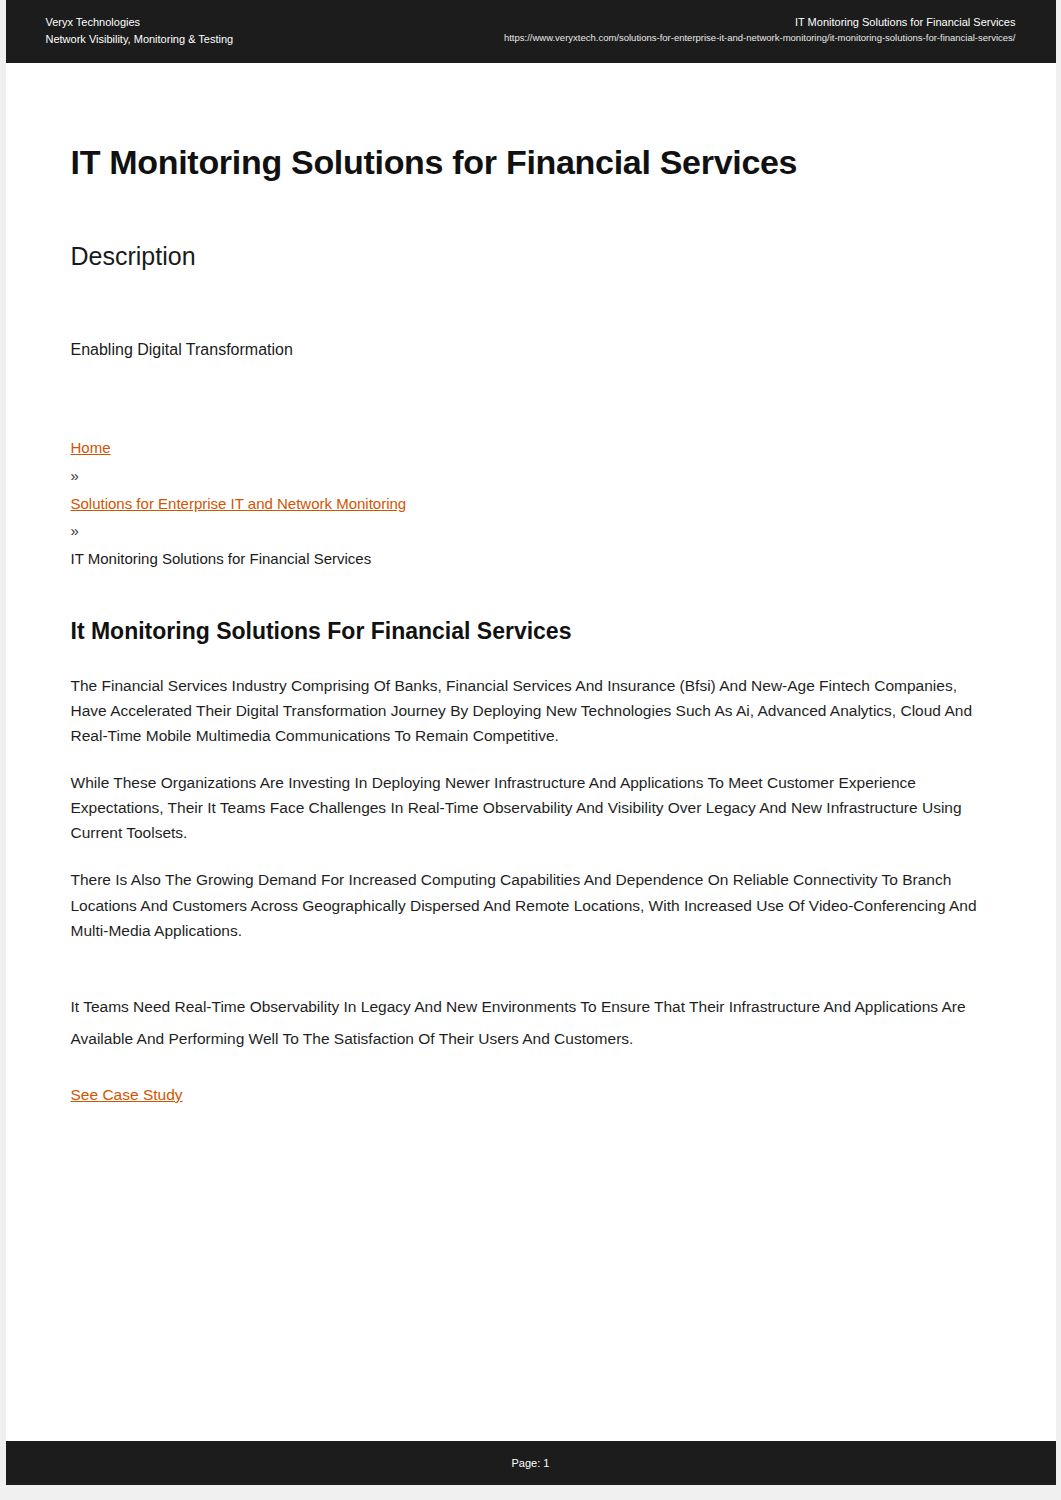Veryx Technologies
Network Visibility, Monitoring & Testing
IT Monitoring Solutions for Financial Services
https://www.veryxtech.com/solutions-for-enterprise-it-and-network-monitoring/it-monitoring-solutions-for-financial-services/
IT Monitoring Solutions for Financial Services
Description
Enabling Digital Transformation
Home » Solutions for Enterprise IT and Network Monitoring » IT Monitoring Solutions for Financial Services
It Monitoring Solutions For Financial Services
The Financial Services Industry Comprising Of Banks, Financial Services And Insurance (Bfsi) And New-Age Fintech Companies, Have Accelerated Their Digital Transformation Journey By Deploying New Technologies Such As Ai, Advanced Analytics, Cloud And Real-Time Mobile Multimedia Communications To Remain Competitive.
While These Organizations Are Investing In Deploying Newer Infrastructure And Applications To Meet Customer Experience Expectations, Their It Teams Face Challenges In Real-Time Observability And Visibility Over Legacy And New Infrastructure Using Current Toolsets.
There Is Also The Growing Demand For Increased Computing Capabilities And Dependence On Reliable Connectivity To Branch Locations And Customers Across Geographically Dispersed And Remote Locations, With Increased Use Of Video-Conferencing And Multi-Media Applications.
It Teams Need Real-Time Observability In Legacy And New Environments To Ensure That Their Infrastructure And Applications Are Available And Performing Well To The Satisfaction Of Their Users And Customers.
See Case Study
Page: 1